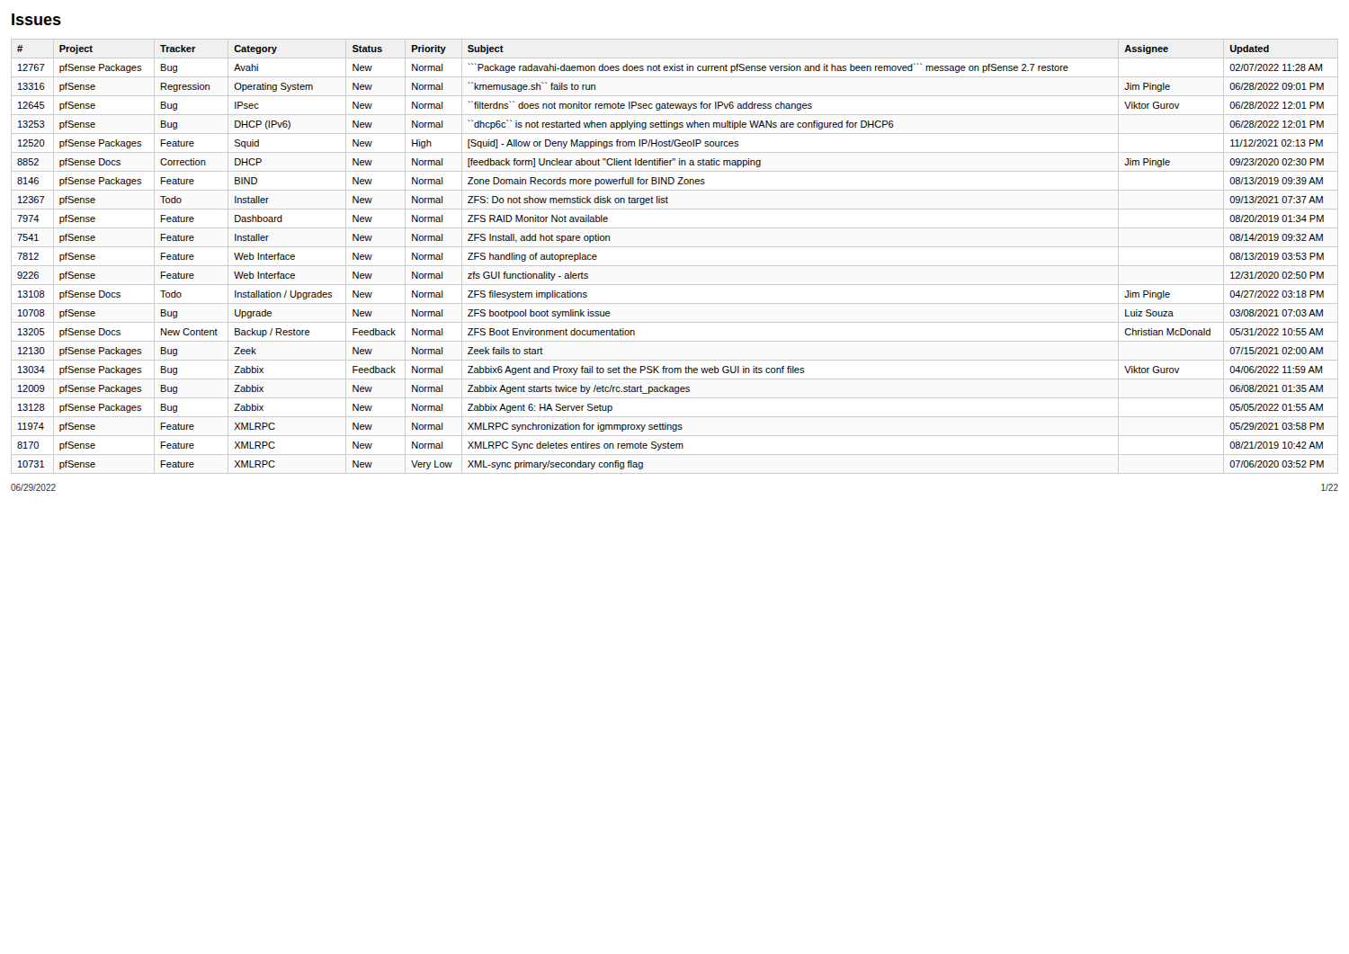Issues
| # | Project | Tracker | Category | Status | Priority | Subject | Assignee | Updated |
| --- | --- | --- | --- | --- | --- | --- | --- | --- |
| 12767 | pfSense Packages | Bug | Avahi | New | Normal | ```Package radavahi-daemon does does not exist in current pfSense version and it has been removed``` message on pfSense 2.7 restore | | 02/07/2022 11:28 AM |
| 13316 | pfSense | Regression | Operating System | New | Normal | ``kmemusage.sh`` fails to run | Jim Pingle | 06/28/2022 09:01 PM |
| 12645 | pfSense | Bug | IPsec | New | Normal | ``filterdns`` does not monitor remote IPsec gateways for IPv6 address changes | Viktor Gurov | 06/28/2022 12:01 PM |
| 13253 | pfSense | Bug | DHCP (IPv6) | New | Normal | ``dhcp6c`` is not restarted when applying settings when multiple WANs are configured for DHCP6 | | 06/28/2022 12:01 PM |
| 12520 | pfSense Packages | Feature | Squid | New | High | [Squid] - Allow or Deny Mappings from IP/Host/GeoIP sources | | 11/12/2021 02:13 PM |
| 8852 | pfSense Docs | Correction | DHCP | New | Normal | [feedback form] Unclear about "Client Identifier" in a static mapping | Jim Pingle | 09/23/2020 02:30 PM |
| 8146 | pfSense Packages | Feature | BIND | New | Normal | Zone Domain Records more powerfull for BIND Zones | | 08/13/2019 09:39 AM |
| 12367 | pfSense | Todo | Installer | New | Normal | ZFS: Do not show memstick disk on target list | | 09/13/2021 07:37 AM |
| 7974 | pfSense | Feature | Dashboard | New | Normal | ZFS RAID Monitor Not available | | 08/20/2019 01:34 PM |
| 7541 | pfSense | Feature | Installer | New | Normal | ZFS Install, add hot spare option | | 08/14/2019 09:32 AM |
| 7812 | pfSense | Feature | Web Interface | New | Normal | ZFS handling of autopreplace | | 08/13/2019 03:53 PM |
| 9226 | pfSense | Feature | Web Interface | New | Normal | zfs GUI functionality - alerts | | 12/31/2020 02:50 PM |
| 13108 | pfSense Docs | Todo | Installation / Upgrades | New | Normal | ZFS filesystem implications | Jim Pingle | 04/27/2022 03:18 PM |
| 10708 | pfSense | Bug | Upgrade | New | Normal | ZFS bootpool boot symlink issue | Luiz Souza | 03/08/2021 07:03 AM |
| 13205 | pfSense Docs | New Content | Backup / Restore | Feedback | Normal | ZFS Boot Environment documentation | Christian McDonald | 05/31/2022 10:55 AM |
| 12130 | pfSense Packages | Bug | Zeek | New | Normal | Zeek fails to start | | 07/15/2021 02:00 AM |
| 13034 | pfSense Packages | Bug | Zabbix | Feedback | Normal | Zabbix6 Agent and Proxy fail to set the PSK from the web GUI in its conf files | Viktor Gurov | 04/06/2022 11:59 AM |
| 12009 | pfSense Packages | Bug | Zabbix | New | Normal | Zabbix Agent starts twice by /etc/rc.start_packages | | 06/08/2021 01:35 AM |
| 13128 | pfSense Packages | Bug | Zabbix | New | Normal | Zabbix Agent 6: HA Server Setup | | 05/05/2022 01:55 AM |
| 11974 | pfSense | Feature | XMLRPC | New | Normal | XMLRPC synchronization for igmmproxy settings | | 05/29/2021 03:58 PM |
| 8170 | pfSense | Feature | XMLRPC | New | Normal | XMLRPC Sync deletes entires on remote System | | 08/21/2019 10:42 AM |
| 10731 | pfSense | Feature | XMLRPC | New | Very Low | XML-sync primary/secondary config flag | | 07/06/2020 03:52 PM |
06/29/2022 1/22